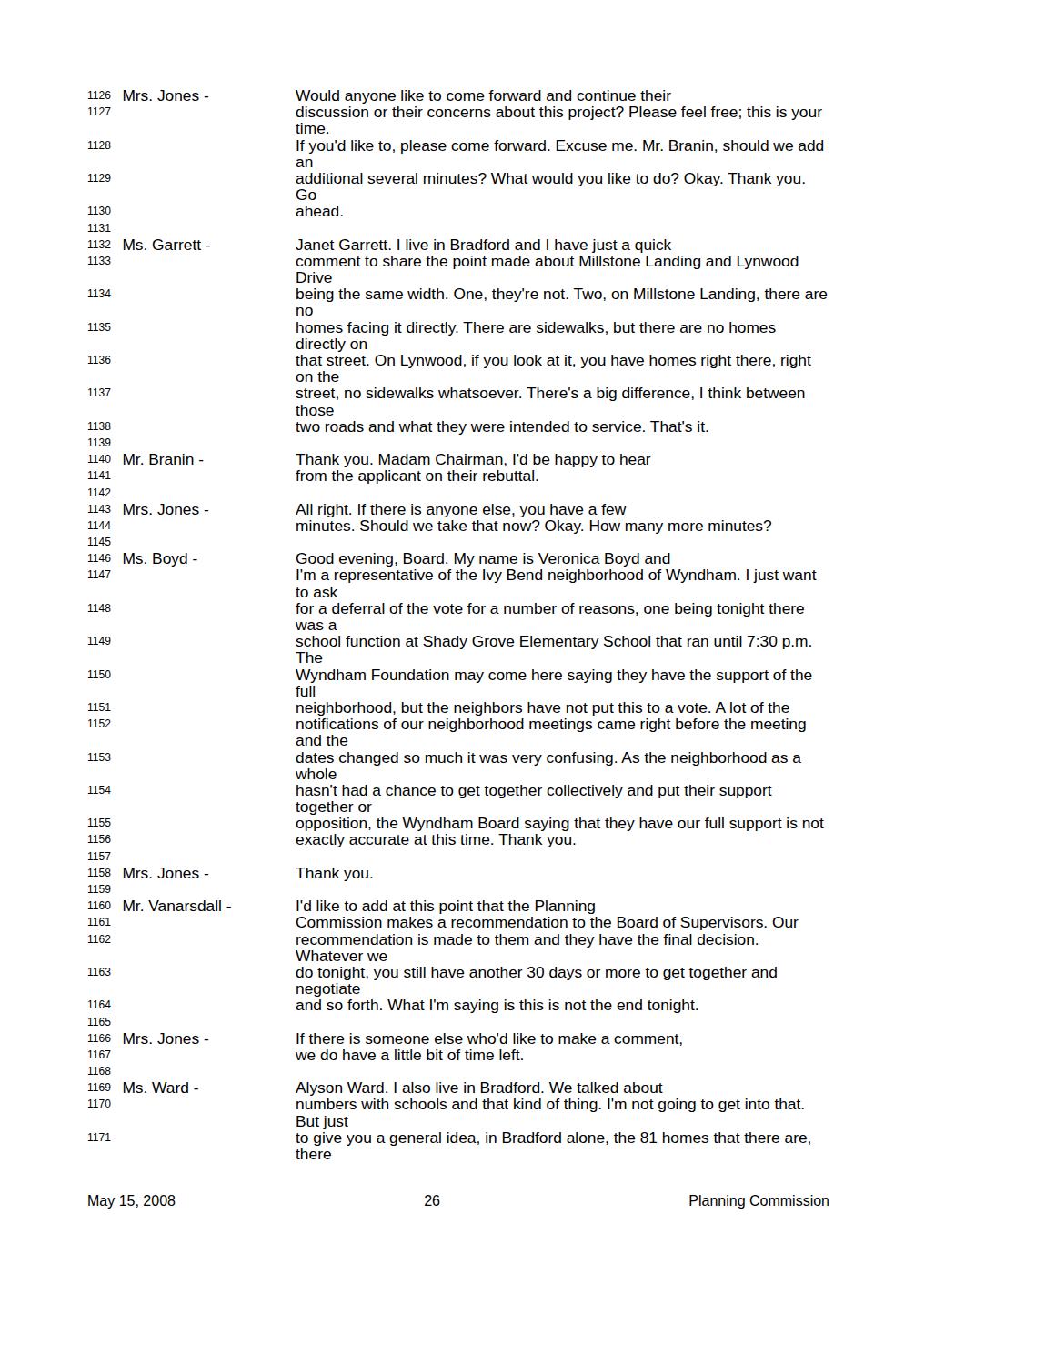1126
Mrs. Jones -
Would anyone like to come forward and continue their
1127
discussion or their concerns about this project? Please feel free; this is your time.
1128
If you'd like to, please come forward. Excuse me. Mr. Branin, should we add an
1129
additional several minutes? What would you like to do? Okay. Thank you. Go
1130
ahead.
1131
1132
Ms. Garrett -
Janet Garrett. I live in Bradford and I have just a quick
1133
comment to share the point made about Millstone Landing and Lynwood Drive
1134
being the same width. One, they're not. Two, on Millstone Landing, there are no
1135
homes facing it directly. There are sidewalks, but there are no homes directly on
1136
that street. On Lynwood, if you look at it, you have homes right there, right on the
1137
street, no sidewalks whatsoever. There's a big difference, I think between those
1138
two roads and what they were intended to service. That's it.
1139
1140
Mr. Branin -
Thank you. Madam Chairman, I'd be happy to hear
1141
from the applicant on their rebuttal.
1142
1143
Mrs. Jones -
All right. If there is anyone else, you have a few
1144
minutes. Should we take that now? Okay. How many more minutes?
1145
1146
Ms. Boyd -
Good evening, Board. My name is Veronica Boyd and
1147
I'm a representative of the Ivy Bend neighborhood of Wyndham. I just want to ask
1148
for a deferral of the vote for a number of reasons, one being tonight there was a
1149
school function at Shady Grove Elementary School that ran until 7:30 p.m. The
1150
Wyndham Foundation may come here saying they have the support of the full
1151
neighborhood, but the neighbors have not put this to a vote. A lot of the
1152
notifications of our neighborhood meetings came right before the meeting and the
1153
dates changed so much it was very confusing. As the neighborhood as a whole
1154
hasn't had a chance to get together collectively and put their support together or
1155
opposition, the Wyndham Board saying that they have our full support is not
1156
exactly accurate at this time. Thank you.
1157
1158
Mrs. Jones -
Thank you.
1159
1160
Mr. Vanarsdall -
I'd like to add at this point that the Planning
1161
Commission makes a recommendation to the Board of Supervisors. Our
1162
recommendation is made to them and they have the final decision. Whatever we
1163
do tonight, you still have another 30 days or more to get together and negotiate
1164
and so forth. What I'm saying is this is not the end tonight.
1165
1166
Mrs. Jones -
If there is someone else who'd like to make a comment,
1167
we do have a little bit of time left.
1168
1169
Ms. Ward -
Alyson Ward. I also live in Bradford. We talked about
1170
numbers with schools and that kind of thing. I'm not going to get into that. But just
1171
to give you a general idea, in Bradford alone, the 81 homes that there are, there
May 15, 2008 26 Planning Commission